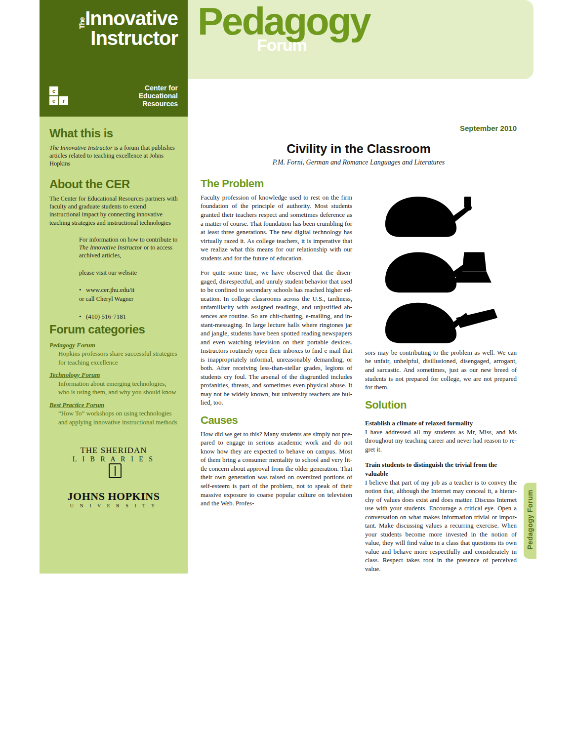The Innovative Instructor
Pedagogy
Forum
c er
Center for
Educational
Resources
What this is
The Innovative Instructor is a forum that publishes articles related to teaching excellence at Johns Hopkins
About the CER
The Center for Educational Resources partners with faculty and graduate students to extend instructional impact by connecting innovative teaching strategies and instructional technologies
For information on how to contribute to The Innovative Instructor or to access archived articles,
please visit our website
www.cer.jhu.edu/ii
or call Cheryl Wagner
(410) 516-7181
Forum categories
Pedagogy Forum Hopkins professors share successful strategies for teaching excellence Technology Forum Information about emerging technologies, who is using them, and why you should know Best Practice Forum “How To” workshops on using technologies and applying innovative instructional methods
THE SHERIDANL I B R A R I E S
JOHNS HOPKINS U N I V E R S I T Y
September 2010
Civility in the Classroom
P.M. Forni, German and Romance Languages and Literatures
The Problem
Faculty profession of knowledge used to rest on the firm foundation of the principle of authority. Most students granted their teachers respect and sometimes deference as a matter of course. That foundation has been crumbling for at least three generations. The new digital technology has virtually razed it. As college teachers, it is imperative that we realize what this means for our relationship with our students and for the future of education.
For quite some time, we have observed that the disengaged, disrespectful, and unruly student behavior that used to be confined to secondary schools has reached higher education. In college classrooms across the U.S., tardiness, unfamiliarity with assigned readings, and unjustified absences are routine. So are chit-chatting, e-mailing, and instant-messaging. In large lecture halls where ringtones jar and jangle, students have been spotted reading newspapers and even watching television on their portable devices. Instructors routinely open their inboxes to find e-mail that is inappropriately informal, unreasonably demanding, or both. After receiving less-than-stellar grades, legions of students cry foul. The arsenal of the disgruntled includes profanities, threats, and sometimes even physical abuse. It may not be widely known, but university teachers are bullied, too.
Causes
How did we get to this? Many students are simply not prepared to engage in serious academic work and do not know how they are expected to behave on campus. Most of them bring a consumer mentality to school and very little concern about approval from the older generation. That their own generation was raised on oversized portions of self-esteem is part of the problem, not to speak of their massive exposure to coarse popular culture on television and the Web. Profes-
sors may be contributing to the problem as well. We can be unfair, unhelpful, disillusioned, disengaged, arrogant, and sarcastic. And sometimes, just as our new breed of students is not prepared for college, we are not prepared for them.
Solution
Establish a climate of relaxed formality
I have addressed all my students as Mr, Miss, and Ms throughout my teaching career and never had reason to regret it.
Train students to distinguish the trivial from the valuable
I believe that part of my job as a teacher is to convey the notion that, although the Internet may conceal it, a hierarchy of values does exist and does matter. Discuss Internet use with your students. Encourage a critical eye. Open a conversation on what makes information trivial or important. Make discussing values a recurring exercise. When your students become more invested in the notion of value, they will find value in a class that questions its own value and behave more respectfully and considerately in class. Respect takes root in the presence of perceived value.
Pedagogy Forum